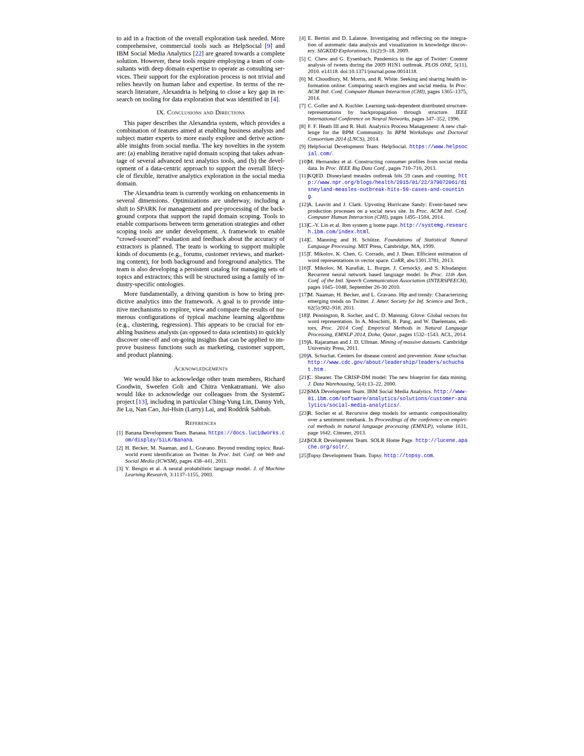to aid in a fraction of the overall exploration task needed. More comprehensive, commercial tools such as HelpSocial [9] and IBM Social Media Analytics [22] are geared towards a complete solution. However, these tools require employing a team of consultants with deep domain expertise to operate as consulting services. Their support for the exploration process is not trivial and relies heavily on human labor and expertise. In terms of the research literature, Alexandria is helping to close a key gap in research on tooling for data exploration that was identified in [4].
IX. Conclusions and Directions
This paper describes the Alexandria system, which provides a combination of features aimed at enabling business analysts and subject matter experts to more easily explore and derive actionable insights from social media. The key novelties in the system are: (a) enabling iterative rapid domain scoping that takes advantage of several advanced text analytics tools, and (b) the development of a data-centric approach to support the overall lifecycle of flexible, iterative analytics exploration in the social media domain.
The Alexandria team is currently working on enhancements in several dimensions. Optimizations are underway, including a shift to SPARK for management and pre-processing of the background corpora that support the rapid domain scoping. Tools to enable comparisons between term generation strategies and other scoping tools are under development. A framework to enable “crowd-sourced” evaluation and feedback about the accuracy of extractors is planned. The team is working to support multiple kinds of documents (e.g., forums, customer reviews, and marketing content), for both background and foreground analytics. The team is also developing a persistent catalog for managing sets of topics and extractors; this will be structured using a family of industry-specific ontologies.
More fundamentally, a driving question is how to bring predictive analytics into the framework. A goal is to provide intuitive mechanisms to explore, view and compare the results of numerous configurations of typical machine learning algorithms (e.g., clustering, regression). This appears to be crucial for enabling business analysts (as opposed to data scientists) to quickly discover one-off and on-going insights that can be applied to improve business functions such as marketing, customer support, and product planning.
Acknowledgements
We would like to acknowledge other team members, Richard Goodwin, Sweefen Goh and Chitra Venkatramani. We also would like to acknowledge our colleagues from the SystemG project [13], including in particular Ching-Yung Lin, Danny Yeh, Jie Lu, Nan Cao, Jui-Hsin (Larry) Lai, and Roddrik Sabbah.
References
[1] Banana Development Team. Banana. https://docs.lucidworks.com/display/SiLK/Banana.
[2] H. Becker, M. Naaman, and L. Gravano. Beyond trending topics: Real-world event identification on Twitter. In Proc. Intl. Conf. on Web and Social Media (ICWSM), pages 438–441, 2011.
[3] Y. Bengio et al. A neural probabilistic language model. J. of Machine Learning Research, 3:1137–1155, 2003.
[4] E. Bertini and D. Lalanne. Investigating and reflecting on the integration of automatic data analysis and visualization in knowledge discovery. SIGKDD Explorations, 11(2):9–18, 2009.
[5] C. Chew and G. Eysenbach. Pandemics in the age of Twitter: Content analysis of tweets during the 2009 H1N1 outbreak. PLOS ONE, 5(11), 2010. e14118. doi:10.1371/journal.pone.0014118.
[6] M. Choudhury, M. Morris, and R. White. Seeking and sharing health information online: Comparing search engines and social media. In Proc. ACM Intl. Conf. Computer Human Interaction (CHI), pages 1365–1375, 2014.
[7] C. Goller and A. Kuchler. Learning task-dependent distributed structure-representations by backpropagation through structure. IEEE International Conference on Neural Networks, pages 347–352, 1996.
[8] F. F. Heath III and R. Hull. Analytics Process Management: A new challenge for the BPM Community. In BPM Workshops and Doctoral Consortium 2014 (LNCS), 2014.
[9] HelpSocial Development Team. HelpSocial. https://www.helpsocial.com/.
[10] M. Hernandez et al. Constructing consumer profiles from social media data. In Proc. IEEE Big Data Conf., pages 710–716, 2013.
[11] KQED. Disneyland measles outbreak hits 59 cases and counting. http://www.npr.org/blogs/health/2015/01/22/379072061/disneyland-measles-outbreak-hits-59-cases-and-counting.
[12] A. Leavitt and J. Clark. Upvoting Hurricane Sandy: Event-based new production processes on a social news site. In Proc. ACM Intl. Conf. Computer Human Interaction (CHI), pages 1495–1504, 2014.
[13] C.-Y. Lin et al. Ibm system g home page. http://systemg.research.ibm.com/index.html.
[14] C. Manning and H. Schütze. Foundations of Statistical Natural Language Processing. MIT Press, Cambridge, MA, 1999.
[15] T. Mikolov, K. Chen, G. Corrado, and J. Dean. Efficient estimation of word representations in vector space. CoRR, abs/1301.3781, 2013.
[16] T. Mikolov, M. Karafiát, L. Burget, J. Cernockỳ, and S. Khudanpur. Recurrent neural network based language model. In Proc. 11th Ann. Conf. of the Intl. Speech Communication Association (INTERSPEECH), pages 1045–1048, September 26-30 2010.
[17] M. Naaman, H. Becker, and L. Gravano. Hip and trendy: Characterizing emerging trends on Twitter. J. Amer. Society for Inf. Science and Tech., 62(5):902–918, 2011.
[18] J. Pennington, R. Socher, and C. D. Manning. Glove: Global vectors for word representation. In A. Moschitti, B. Pang, and W. Daelemans, editors, Proc. 2014 Conf. Empirical Methods in Natural Language Processing, EMNLP 2014, Doha, Qatar., pages 1532–1543. ACL, 2014.
[19] A. Rajaraman and J. D. Ullman. Mining of massive datasets. Cambridge University Press, 2011.
[20] A. Schuchat. Centers for disease control and prevention: Anne schuchat. http://www.cdc.gov/about/leadership/leaders/schuchat.htm .
[21] C. Shearer. The CRISP-DM model: The new blueprint for data mining. J. Data Warehousing, 5(4):13–22, 2000.
[22] SMA Development Team. IBM Social Media Analytics. http://www-01.ibm.com/software/analytics/solutions/customer-analytics/social-media-analytics/.
[23] R. Socher et al. Recursive deep models for semantic compositionality over a sentiment treebank. In Proceedings of the conference on empirical methods in natural language processing (EMNLP), volume 1631, page 1642. Citeseer, 2013.
[24] SOLR Development Team. SOLR Home Page. http://lucene.apache.org/solr/.
[25] Topsy Development Team. Topsy. http://topsy.com.